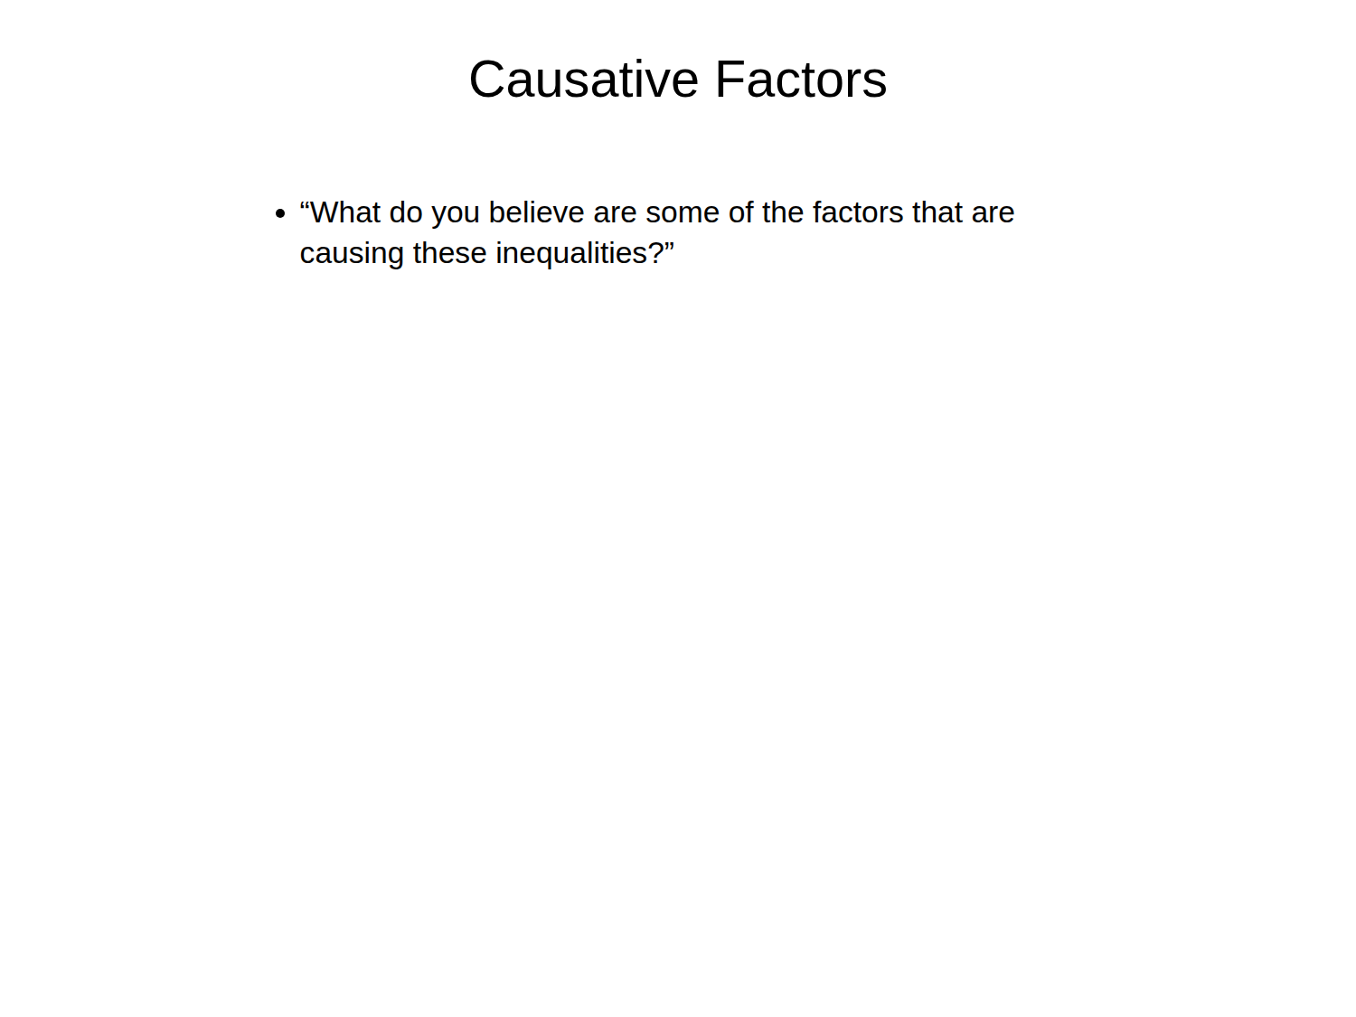Causative Factors
“What do you believe are some of the factors that are causing these inequalities?”